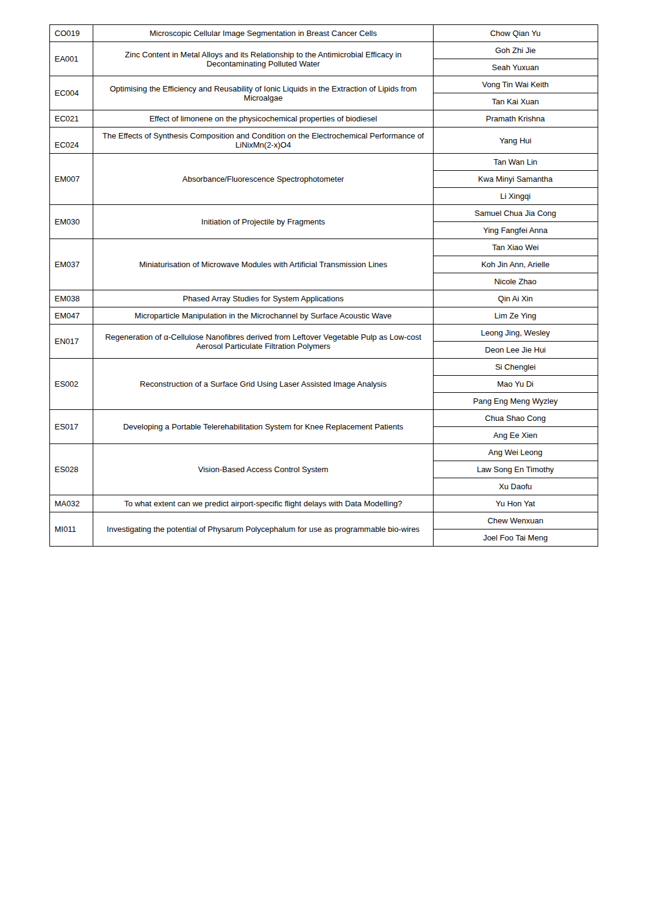| CO019 | Microscopic Cellular Image Segmentation in Breast Cancer Cells | Chow Qian Yu |
| EA001 | Zinc Content in Metal Alloys and its Relationship to the Antimicrobial Efficacy in Decontaminating Polluted Water | Goh Zhi Jie |
| Seah Yuxuan |
| EC004 | Optimising the Efficiency and Reusability of Ionic Liquids in the Extraction of Lipids from Microalgae | Vong Tin Wai Keith |
| Tan Kai Xuan |
| EC021 | Effect of limonene on the physicochemical properties of biodiesel | Pramath Krishna |
| EC024 | The Effects of Synthesis Composition and Condition on the Electrochemical Performance of LiNixMn(2-x)O4 | Yang Hui |
| EM007 | Absorbance/Fluorescence Spectrophotometer | Tan Wan Lin |
| Kwa Minyi Samantha |
| Li Xingqi |
| EM030 | Initiation of Projectile by Fragments | Samuel Chua Jia Cong |
| Ying Fangfei Anna |
| EM037 | Miniaturisation of Microwave Modules with Artificial Transmission Lines | Tan Xiao Wei |
| Koh Jin Ann, Arielle |
| Nicole Zhao |
| EM038 | Phased Array Studies for System Applications | Qin Ai Xin |
| EM047 | Microparticle Manipulation in the Microchannel by Surface Acoustic Wave | Lim Ze Ying |
| EN017 | Regeneration of α-Cellulose Nanofibres derived from Leftover Vegetable Pulp as Low-cost Aerosol Particulate Filtration Polymers | Leong Jing, Wesley |
| Deon Lee Jie Hui |
| ES002 | Reconstruction of a Surface Grid Using Laser Assisted Image Analysis | Si Chenglei |
| Mao Yu Di |
| Pang Eng Meng Wyzley |
| ES017 | Developing a Portable Telerehabilitation System for Knee Replacement Patients | Chua Shao Cong |
| Ang Ee Xien |
| ES028 | Vision-Based Access Control System | Ang Wei Leong |
| Law Song En Timothy |
| Xu Daofu |
| MA032 | To what extent can we predict airport-specific flight delays with Data Modelling? | Yu Hon Yat |
| MI011 | Investigating the potential of Physarum Polycephalum for use as programmable bio-wires | Chew Wenxuan |
| Joel Foo Tai Meng |